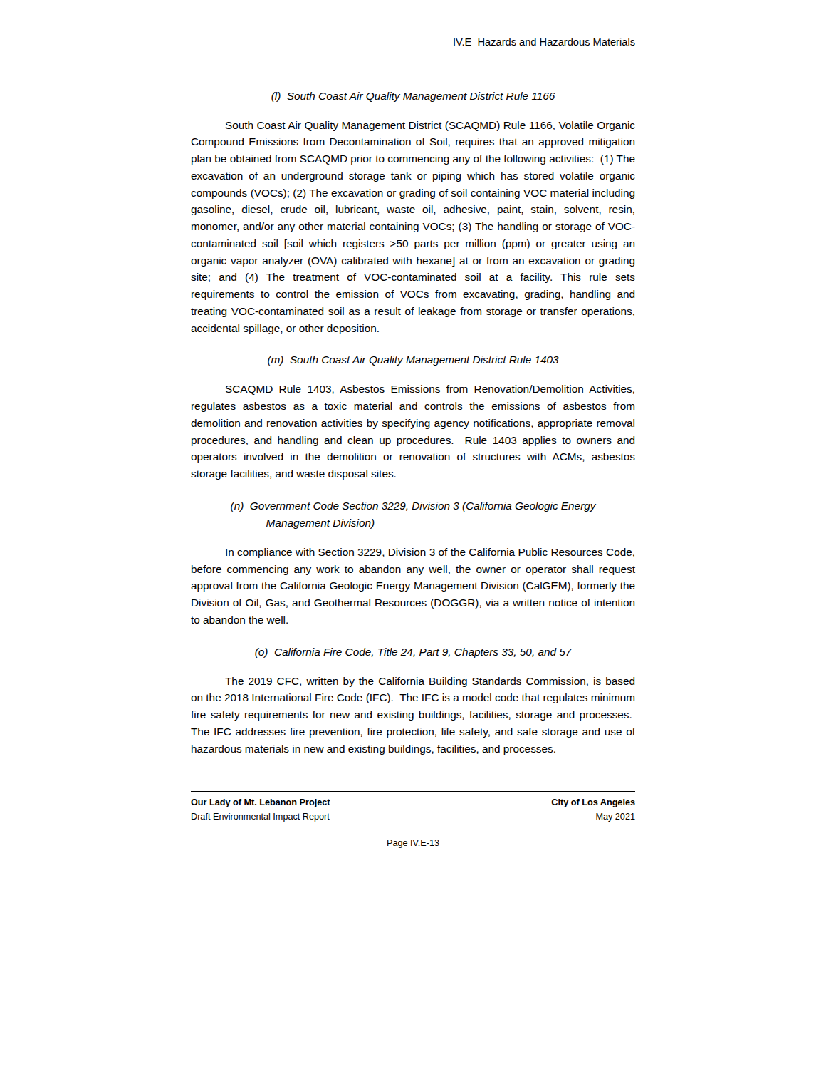IV.E Hazards and Hazardous Materials
(l) South Coast Air Quality Management District Rule 1166
South Coast Air Quality Management District (SCAQMD) Rule 1166, Volatile Organic Compound Emissions from Decontamination of Soil, requires that an approved mitigation plan be obtained from SCAQMD prior to commencing any of the following activities: (1) The excavation of an underground storage tank or piping which has stored volatile organic compounds (VOCs); (2) The excavation or grading of soil containing VOC material including gasoline, diesel, crude oil, lubricant, waste oil, adhesive, paint, stain, solvent, resin, monomer, and/or any other material containing VOCs; (3) The handling or storage of VOC-contaminated soil [soil which registers >50 parts per million (ppm) or greater using an organic vapor analyzer (OVA) calibrated with hexane] at or from an excavation or grading site; and (4) The treatment of VOC-contaminated soil at a facility. This rule sets requirements to control the emission of VOCs from excavating, grading, handling and treating VOC-contaminated soil as a result of leakage from storage or transfer operations, accidental spillage, or other deposition.
(m) South Coast Air Quality Management District Rule 1403
SCAQMD Rule 1403, Asbestos Emissions from Renovation/Demolition Activities, regulates asbestos as a toxic material and controls the emissions of asbestos from demolition and renovation activities by specifying agency notifications, appropriate removal procedures, and handling and clean up procedures. Rule 1403 applies to owners and operators involved in the demolition or renovation of structures with ACMs, asbestos storage facilities, and waste disposal sites.
(n) Government Code Section 3229, Division 3 (California Geologic Energy Management Division)
In compliance with Section 3229, Division 3 of the California Public Resources Code, before commencing any work to abandon any well, the owner or operator shall request approval from the California Geologic Energy Management Division (CalGEM), formerly the Division of Oil, Gas, and Geothermal Resources (DOGGR), via a written notice of intention to abandon the well.
(o) California Fire Code, Title 24, Part 9, Chapters 33, 50, and 57
The 2019 CFC, written by the California Building Standards Commission, is based on the 2018 International Fire Code (IFC). The IFC is a model code that regulates minimum fire safety requirements for new and existing buildings, facilities, storage and processes. The IFC addresses fire prevention, fire protection, life safety, and safe storage and use of hazardous materials in new and existing buildings, facilities, and processes.
Our Lady of Mt. Lebanon Project
Draft Environmental Impact Report
City of Los Angeles
May 2021
Page IV.E-13